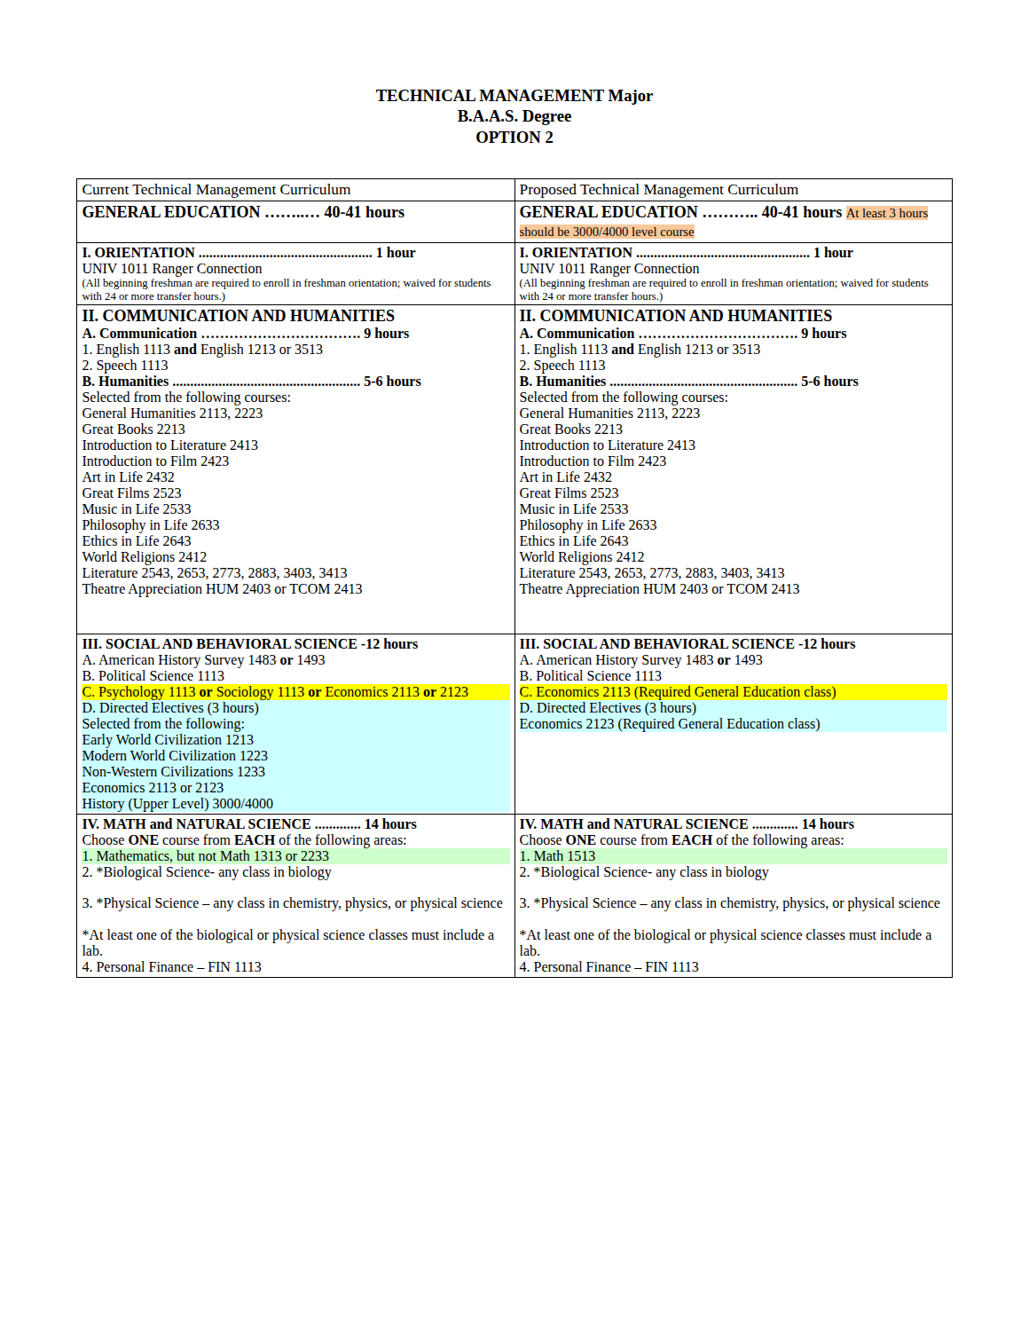TECHNICAL MANAGEMENT Major
B.A.A.S. Degree
OPTION 2
| Current Technical Management Curriculum | Proposed Technical Management Curriculum |
| --- | --- |
| GENERAL EDUCATION ……..… 40-41 hours | GENERAL EDUCATION ……….. 40-41 hours At least 3 hours should be 3000/4000 level course |
| I. ORIENTATION ................................................. 1 hour UNIV 1011 Ranger Connection (All beginning freshman are required to enroll in freshman orientation; waived for students with 24 or more transfer hours.) | I. ORIENTATION ................................................. 1 hour UNIV 1011 Ranger Connection (All beginning freshman are required to enroll in freshman orientation; waived for students with 24 or more transfer hours.) |
| II. COMMUNICATION AND HUMANITIES A. Communication ……………………………. 9 hours 1. English 1113 and English 1213 or 3513 2. Speech 1113 B. Humanities ..................................................... 5-6 hours Selected from the following courses: General Humanities 2113, 2223 Great Books 2213 Introduction to Literature 2413 Introduction to Film 2423 Art in Life 2432 Great Films 2523 Music in Life 2533 Philosophy in Life 2633 Ethics in Life 2643 World Religions 2412 Literature 2543, 2653, 2773, 2883, 3403, 3413 Theatre Appreciation HUM 2403 or TCOM 2413 | II. COMMUNICATION AND HUMANITIES A. Communication ……………………………. 9 hours 1. English 1113 and English 1213 or 3513 2. Speech 1113 B. Humanities ..................................................... 5-6 hours Selected from the following courses: General Humanities 2113, 2223 Great Books 2213 Introduction to Literature 2413 Introduction to Film 2423 Art in Life 2432 Great Films 2523 Music in Life 2533 Philosophy in Life 2633 Ethics in Life 2643 World Religions 2412 Literature 2543, 2653, 2773, 2883, 3403, 3413 Theatre Appreciation HUM 2403 or TCOM 2413 |
| III. SOCIAL AND BEHAVIORAL SCIENCE -12 hours A. American History Survey 1483 or 1493 B. Political Science 1113 C. Psychology 1113 or Sociology 1113 or Economics 2113 or 2123 D. Directed Electives (3 hours) Selected from the following: Early World Civilization 1213 Modern World Civilization 1223 Non-Western Civilizations 1233 Economics 2113 or 2123 History (Upper Level) 3000/4000 | III. SOCIAL AND BEHAVIORAL SCIENCE -12 hours A. American History Survey 1483 or 1493 B. Political Science 1113 C. Economics 2113 (Required General Education class) D. Directed Electives (3 hours) Economics 2123 (Required General Education class) |
| IV. MATH and NATURAL SCIENCE ............. 14 hours Choose ONE course from EACH of the following areas: 1. Mathematics, but not Math 1313 or 2233 2. *Biological Science- any class in biology 3. *Physical Science – any class in chemistry, physics, or physical science *At least one of the biological or physical science classes must include a lab. 4. Personal Finance – FIN 1113 | IV. MATH and NATURAL SCIENCE ............. 14 hours Choose ONE course from EACH of the following areas: 1. Math 1513 2. *Biological Science- any class in biology 3. *Physical Science – any class in chemistry, physics, or physical science *At least one of the biological or physical science classes must include a lab. 4. Personal Finance – FIN 1113 |